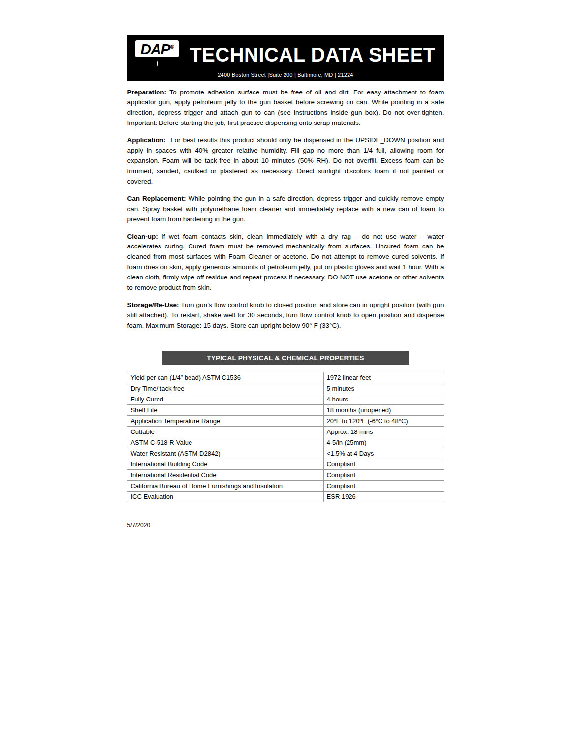DAP®
TECHNICAL DATA SHEET
2400 Boston Street |Suite 200 | Baltimore, MD | 21224
Preparation: To promote adhesion surface must be free of oil and dirt. For easy attachment to foam applicator gun, apply petroleum jelly to the gun basket before screwing on can. While pointing in a safe direction, depress trigger and attach gun to can (see instructions inside gun box). Do not over-tighten. Important: Before starting the job, first practice dispensing onto scrap materials.
Application: For best results this product should only be dispensed in the UPSIDE_DOWN position and apply in spaces with 40% greater relative humidity. Fill gap no more than 1/4 full, allowing room for expansion. Foam will be tack-free in about 10 minutes (50% RH). Do not overfill. Excess foam can be trimmed, sanded, caulked or plastered as necessary. Direct sunlight discolors foam if not painted or covered.
Can Replacement: While pointing the gun in a safe direction, depress trigger and quickly remove empty can. Spray basket with polyurethane foam cleaner and immediately replace with a new can of foam to prevent foam from hardening in the gun.
Clean-up: If wet foam contacts skin, clean immediately with a dry rag – do not use water – water accelerates curing. Cured foam must be removed mechanically from surfaces. Uncured foam can be cleaned from most surfaces with Foam Cleaner or acetone. Do not attempt to remove cured solvents. If foam dries on skin, apply generous amounts of petroleum jelly, put on plastic gloves and wait 1 hour. With a clean cloth, firmly wipe off residue and repeat process if necessary. DO NOT use acetone or other solvents to remove product from skin.
Storage/Re-Use: Turn gun’s flow control knob to closed position and store can in upright position (with gun still attached). To restart, shake well for 30 seconds, turn flow control knob to open position and dispense foam. Maximum Storage: 15 days. Store can upright below 90° F (33°C).
TYPICAL PHYSICAL & CHEMICAL PROPERTIES
| Yield per can (1/4” bead) ASTM C1536 | 1972 linear feet |
| Dry Time/ tack free | 5 minutes |
| Fully Cured | 4 hours |
| Shelf Life | 18 months (unopened) |
| Application Temperature Range | 20ºF to 120ºF (-6°C to 48°C) |
| Cuttable | Approx. 18 mins |
| ASTM C-518 R-Value | 4-5/in (25mm) |
| Water Resistant (ASTM D2842) | <1.5% at 4 Days |
| International Building Code | Compliant |
| International Residential Code | Compliant |
| California Bureau of Home Furnishings and Insulation | Compliant |
| ICC Evaluation | ESR 1926 |
5/7/2020